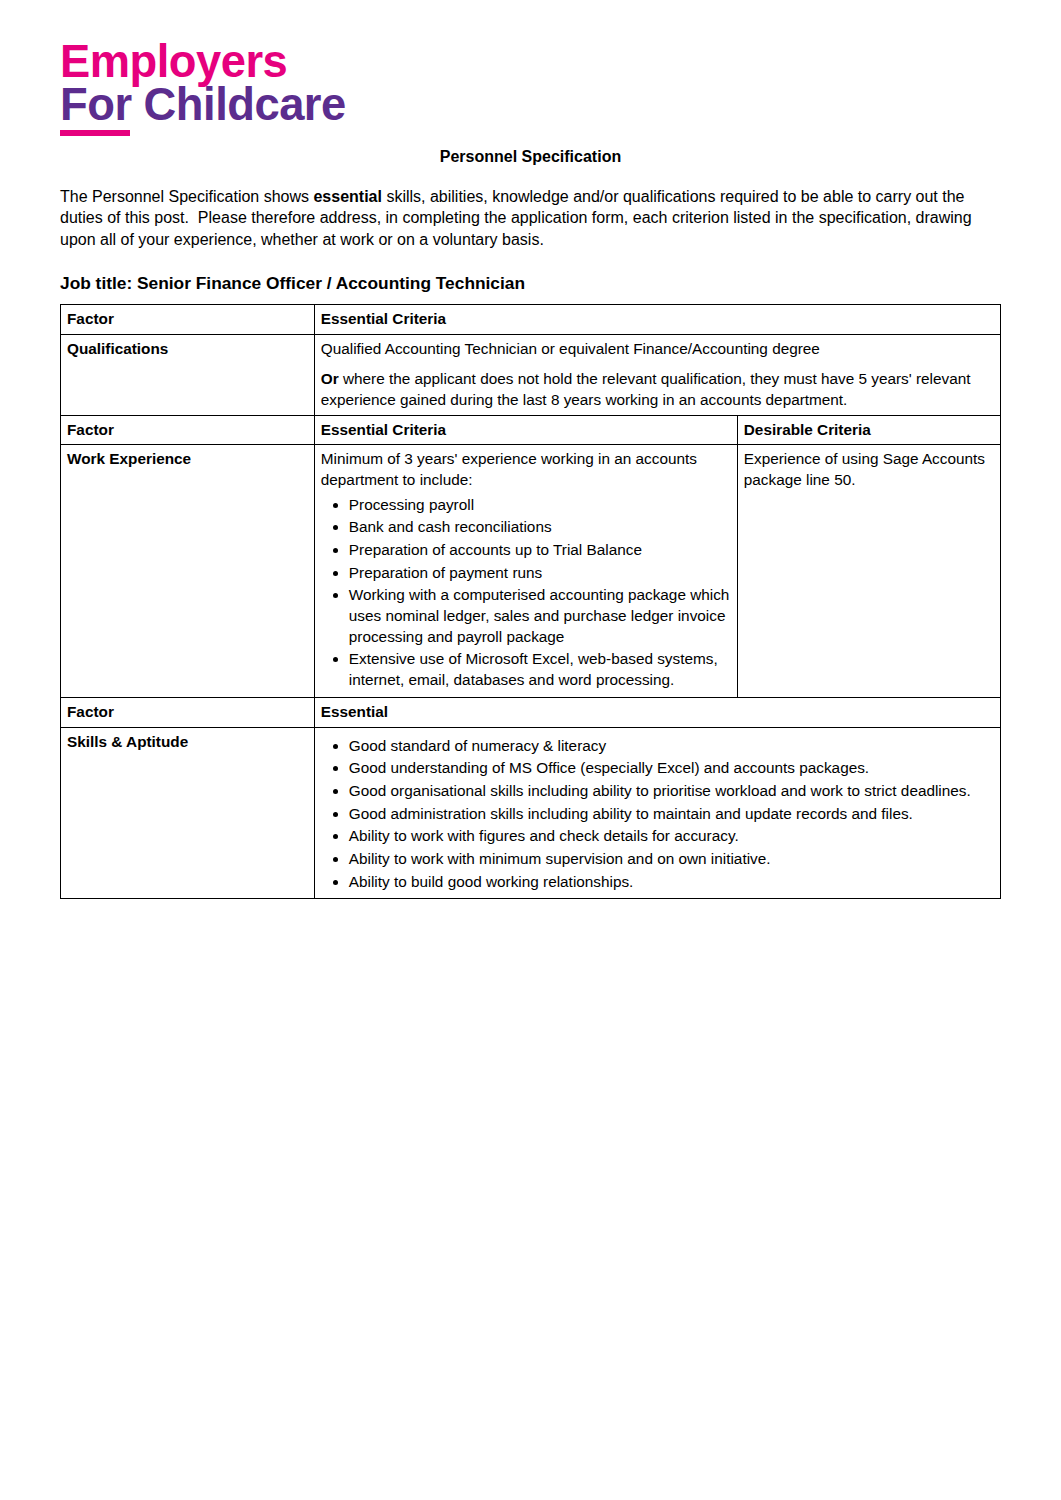Employers
For Childcare
Personnel Specification
The Personnel Specification shows essential skills, abilities, knowledge and/or qualifications required to be able to carry out the duties of this post. Please therefore address, in completing the application form, each criterion listed in the specification, drawing upon all of your experience, whether at work or on a voluntary basis.
Job title: Senior Finance Officer / Accounting Technician
| Factor | Essential Criteria |
| Qualifications | Qualified Accounting Technician or equivalent Finance/Accounting degree Or where the applicant does not hold the relevant qualification, they must have 5 years' relevant experience gained during the last 8 years working in an accounts department. |
| Factor | Essential Criteria | Desirable Criteria |
| Work Experience | Minimum of 3 years' experience working in an accounts department to include: Processing payroll Bank and cash reconciliations Preparation of accounts up to Trial Balance Preparation of payment runs Working with a computerised accounting package which uses nominal ledger, sales and purchase ledger invoice processing and payroll package Extensive use of Microsoft Excel, web-based systems, internet, email, databases and word processing. | Experience of using Sage Accounts package line 50. |
| Factor | Essential |
| Skills & Aptitude | Good standard of numeracy & literacy Good understanding of MS Office (especially Excel) and accounts packages. Good organisational skills including ability to prioritise workload and work to strict deadlines. Good administration skills including ability to maintain and update records and files. Ability to work with figures and check details for accuracy. Ability to work with minimum supervision and on own initiative. Ability to build good working relationships. |